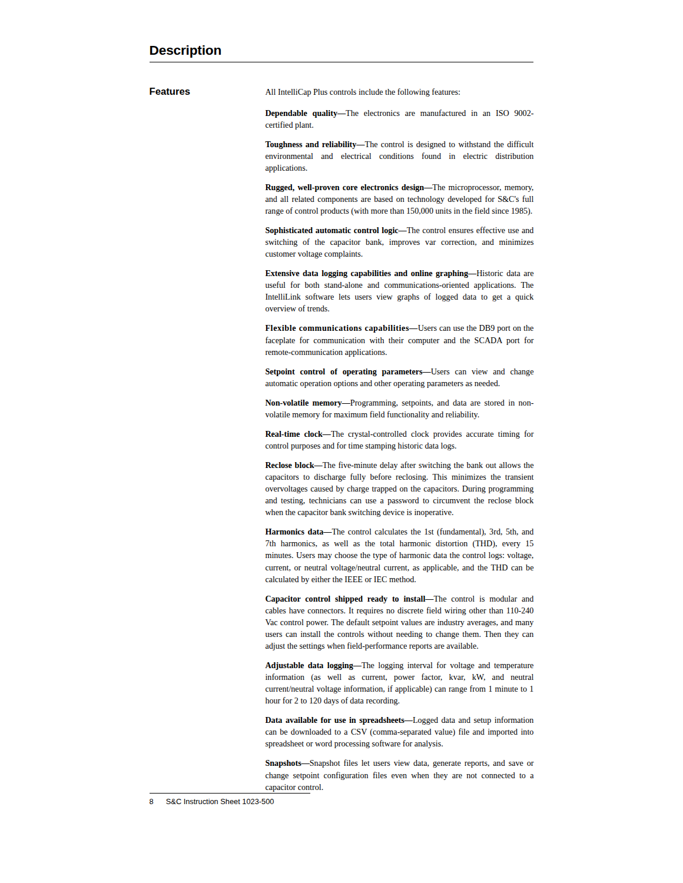Description
Features
All IntelliCap Plus controls include the following features:
Dependable quality—The electronics are manufactured in an ISO 9002-certified plant.
Toughness and reliability—The control is designed to withstand the difficult environmental and electrical conditions found in electric distribution applications.
Rugged, well-proven core electronics design—The microprocessor, memory, and all related components are based on technology developed for S&C's full range of control products (with more than 150,000 units in the field since 1985).
Sophisticated automatic control logic—The control ensures effective use and switching of the capacitor bank, improves var correction, and minimizes customer voltage complaints.
Extensive data logging capabilities and online graphing—Historic data are useful for both stand-alone and communications-oriented applications. The IntelliLink software lets users view graphs of logged data to get a quick overview of trends.
Flexible communications capabilities—Users can use the DB9 port on the faceplate for communication with their computer and the SCADA port for remote-communication applications.
Setpoint control of operating parameters—Users can view and change automatic operation options and other operating parameters as needed.
Non-volatile memory—Programming, setpoints, and data are stored in non-volatile memory for maximum field functionality and reliability.
Real-time clock—The crystal-controlled clock provides accurate timing for control purposes and for time stamping historic data logs.
Reclose block—The five-minute delay after switching the bank out allows the capacitors to discharge fully before reclosing. This minimizes the transient overvoltages caused by charge trapped on the capacitors. During programming and testing, technicians can use a password to circumvent the reclose block when the capacitor bank switching device is inoperative.
Harmonics data—The control calculates the 1st (fundamental), 3rd, 5th, and 7th harmonics, as well as the total harmonic distortion (THD), every 15 minutes. Users may choose the type of harmonic data the control logs: voltage, current, or neutral voltage/neutral current, as applicable, and the THD can be calculated by either the IEEE or IEC method.
Capacitor control shipped ready to install—The control is modular and cables have connectors. It requires no discrete field wiring other than 110-240 Vac control power. The default setpoint values are industry averages, and many users can install the controls without needing to change them. Then they can adjust the settings when field-performance reports are available.
Adjustable data logging—The logging interval for voltage and temperature information (as well as current, power factor, kvar, kW, and neutral current/neutral voltage information, if applicable) can range from 1 minute to 1 hour for 2 to 120 days of data recording.
Data available for use in spreadsheets—Logged data and setup information can be downloaded to a CSV (comma-separated value) file and imported into spreadsheet or word processing software for analysis.
Snapshots—Snapshot files let users view data, generate reports, and save or change setpoint configuration files even when they are not connected to a capacitor control.
8 S&C Instruction Sheet 1023-500